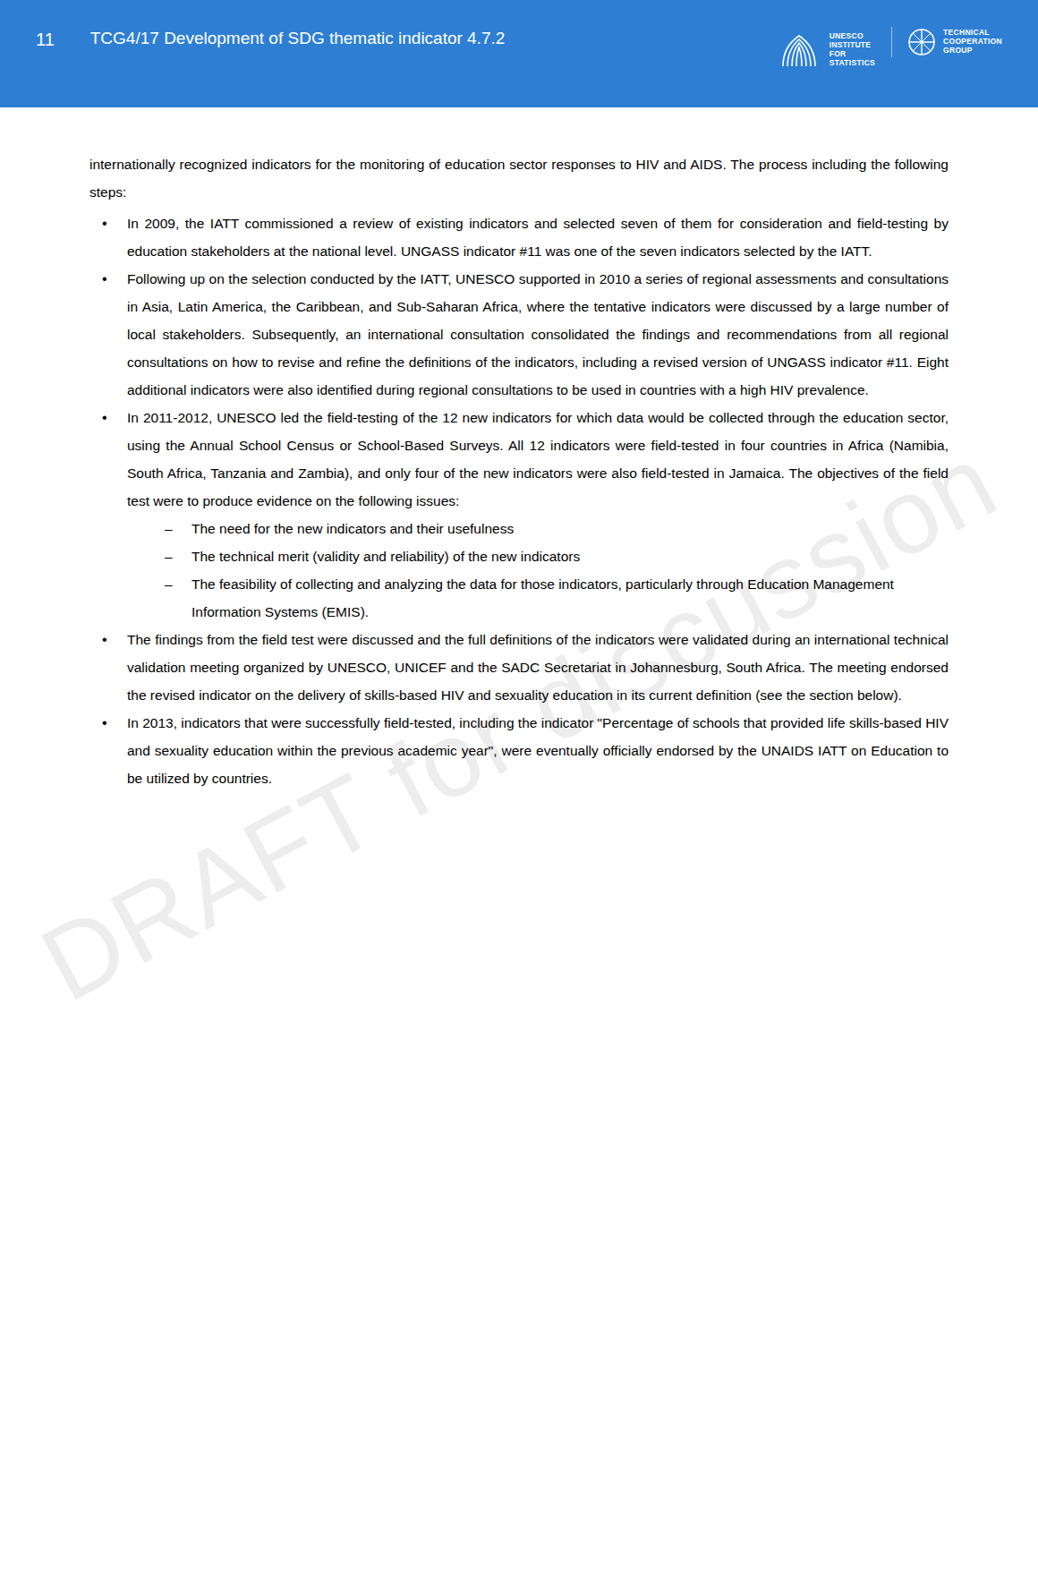11
TCG4/17 Development of SDG thematic indicator 4.7.2
UNESCO
INSTITUTE
FOR
STATISTICS
TECHNICAL
COOPERATION
GROUP
DRAFT for discussion
internationally recognized indicators for the monitoring of education sector responses to HIV and AIDS. The process including the following steps:
In 2009, the IATT commissioned a review of existing indicators and selected seven of them for consideration and field-testing by education stakeholders at the national level. UNGASS indicator #11 was one of the seven indicators selected by the IATT.
Following up on the selection conducted by the IATT, UNESCO supported in 2010 a series of regional assessments and consultations in Asia, Latin America, the Caribbean, and Sub-Saharan Africa, where the tentative indicators were discussed by a large number of local stakeholders. Subsequently, an international consultation consolidated the findings and recommendations from all regional consultations on how to revise and refine the definitions of the indicators, including a revised version of UNGASS indicator #11. Eight additional indicators were also identified during regional consultations to be used in countries with a high HIV prevalence.
In 2011-2012, UNESCO led the field-testing of the 12 new indicators for which data would be collected through the education sector, using the Annual School Census or School-Based Surveys. All 12 indicators were field-tested in four countries in Africa (Namibia, South Africa, Tanzania and Zambia), and only four of the new indicators were also field-tested in Jamaica. The objectives of the field test were to produce evidence on the following issues:
The need for the new indicators and their usefulness
The technical merit (validity and reliability) of the new indicators
The feasibility of collecting and analyzing the data for those indicators, particularly through Education Management Information Systems (EMIS).
The findings from the field test were discussed and the full definitions of the indicators were validated during an international technical validation meeting organized by UNESCO, UNICEF and the SADC Secretariat in Johannesburg, South Africa. The meeting endorsed the revised indicator on the delivery of skills-based HIV and sexuality education in its current definition (see the section below).
In 2013, indicators that were successfully field-tested, including the indicator "Percentage of schools that provided life skills-based HIV and sexuality education within the previous academic year", were eventually officially endorsed by the UNAIDS IATT on Education to be utilized by countries.